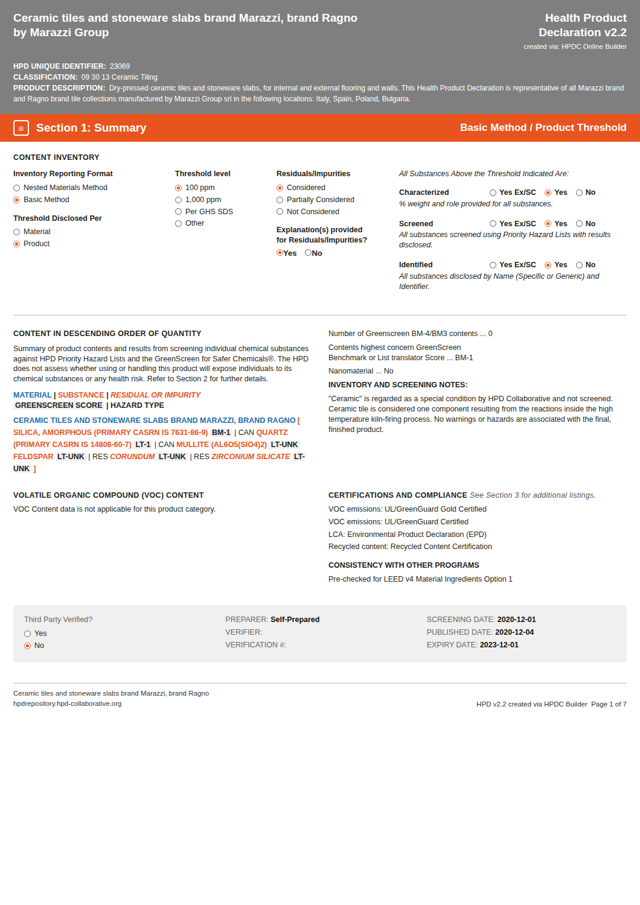Ceramic tiles and stoneware slabs brand Marazzi, brand Ragno
by Marazzi Group
Health Product
Declaration v2.2
created via: HPDC Online Builder
HPD UNIQUE IDENTIFIER: 23069
CLASSIFICATION: 09 30 13 Ceramic Tiling
PRODUCT DESCRIPTION: Dry-pressed ceramic tiles and stoneware slabs, for internal and external flooring and walls. This Health Product Declaration is representative of all Marazzi brand and Ragno brand tile collections manufactured by Marazzi Group srl in the following locations: Italy, Spain, Poland, Bulgaria.
≡
Section 1: Summary
Basic Method / Product Threshold
CONTENT INVENTORY
Inventory Reporting Format
Nested Materials Method
Basic Method
Threshold Disclosed Per
Material
Product
Threshold level
100 ppm
1,000 ppm
Per GHS SDS
Other
Residuals/Impurities
Considered
Partially Considered
Not Considered
Explanation(s) provided
for Residuals/Impurities?
Yes No
All Substances Above the Threshold Indicated Are:
Characterized
Yes Ex/SC Yes No
% weight and role provided for all substances.
Screened
Yes Ex/SC Yes No
All substances screened using Priority Hazard Lists with results disclosed.
Identified
Yes Ex/SC Yes No
All substances disclosed by Name (Specific or Generic) and Identifier.
CONTENT IN DESCENDING ORDER OF QUANTITY
Summary of product contents and results from screening individual chemical substances against HPD Priority Hazard Lists and the GreenScreen for Safer Chemicals®. The HPD does not assess whether using or handling this product will expose individuals to its chemical substances or any health risk. Refer to Section 2 for further details.
MATERIAL | SUBSTANCE | RESIDUAL OR IMPURITY
GREENSCREEN SCORE | HAZARD TYPE
CERAMIC TILES AND STONEWARE SLABS BRAND MARAZZI, BRAND RAGNO [ SILICA, AMORPHOUS (PRIMARY CASRN IS 7631-86-9) BM-1 | CAN QUARTZ (PRIMARY CASRN IS 14808-60-7) LT-1 | CAN MULLITE (AL6O5(SIO4)2) LT-UNK FELDSPAR LT-UNK | RES CORUNDUM LT-UNK | RES ZIRCONIUM SILICATE LT-UNK ]
Number of Greenscreen BM-4/BM3 contents ... 0
Contents highest concern GreenScreen
Benchmark or List translator Score ... BM-1
Nanomaterial ... No
INVENTORY AND SCREENING NOTES:
"Ceramic" is regarded as a special condition by HPD Collaborative and not screened. Ceramic tile is considered one component resulting from the reactions inside the high temperature kiln-firing process. No warnings or hazards are associated with the final, finished product.
VOLATILE ORGANIC COMPOUND (VOC) CONTENT
VOC Content data is not applicable for this product category.
CERTIFICATIONS AND COMPLIANCE See Section 3 for additional listings.
VOC emissions: UL/GreenGuard Gold Certified
VOC emissions: UL/GreenGuard Certified
LCA: Environmental Product Declaration (EPD)
Recycled content: Recycled Content Certification
CONSISTENCY WITH OTHER PROGRAMS
Pre-checked for LEED v4 Material Ingredients Option 1
Third Party Verified?
Yes
No
PREPARER: Self-Prepared
VERIFIER:
VERIFICATION #:
SCREENING DATE: 2020-12-01
PUBLISHED DATE: 2020-12-04
EXPIRY DATE: 2023-12-01
Ceramic tiles and stoneware slabs brand Marazzi, brand Ragno
hpdrepository.hpd-collaborative.org
HPD v2.2 created via HPDC Builder Page 1 of 7